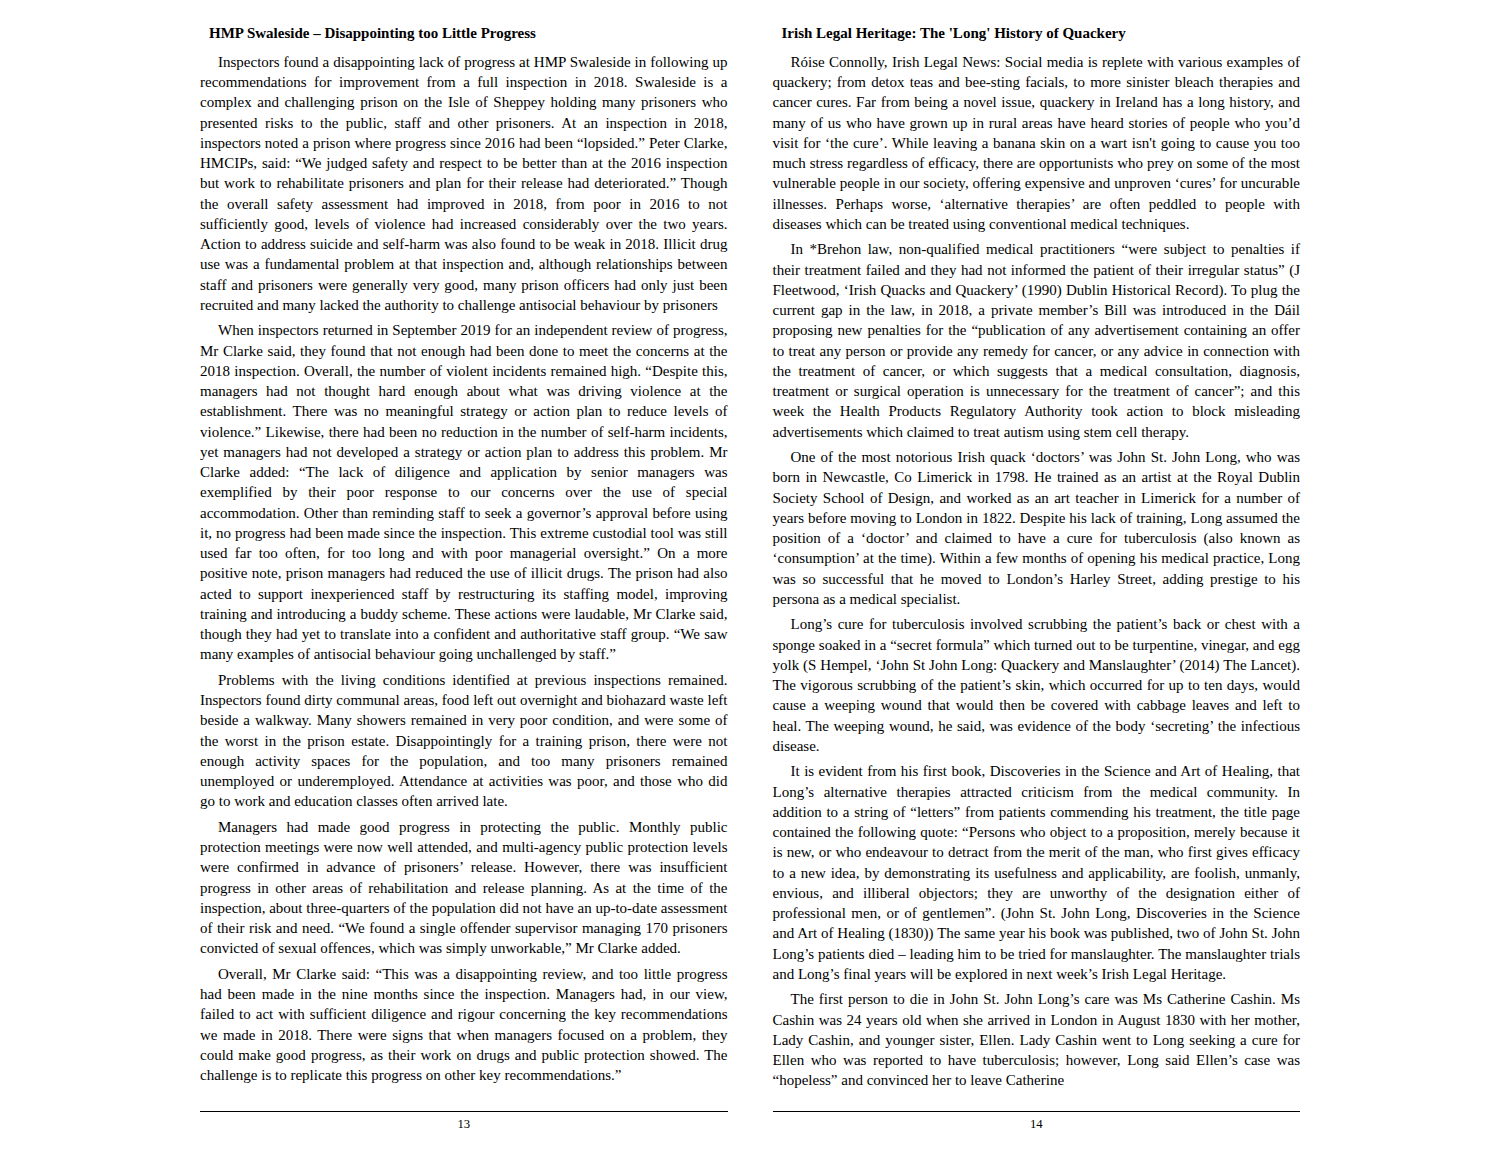HMP Swaleside – Disappointing too Little Progress
Inspectors found a disappointing lack of progress at HMP Swaleside in following up recommendations for improvement from a full inspection in 2018. Swaleside is a complex and challenging prison on the Isle of Sheppey holding many prisoners who presented risks to the public, staff and other prisoners. At an inspection in 2018, inspectors noted a prison where progress since 2016 had been “lopsided.” Peter Clarke, HMCIPs, said: “We judged safety and respect to be better than at the 2016 inspection but work to rehabilitate prisoners and plan for their release had deteriorated.” Though the overall safety assessment had improved in 2018, from poor in 2016 to not sufficiently good, levels of violence had increased considerably over the two years. Action to address suicide and self-harm was also found to be weak in 2018. Illicit drug use was a fundamental problem at that inspection and, although relationships between staff and prisoners were generally very good, many prison officers had only just been recruited and many lacked the authority to challenge antisocial behaviour by prisoners
When inspectors returned in September 2019 for an independent review of progress, Mr Clarke said, they found that not enough had been done to meet the concerns at the 2018 inspection. Overall, the number of violent incidents remained high. “Despite this, managers had not thought hard enough about what was driving violence at the establishment. There was no meaningful strategy or action plan to reduce levels of violence.” Likewise, there had been no reduction in the number of self-harm incidents, yet managers had not developed a strategy or action plan to address this problem. Mr Clarke added: “The lack of diligence and application by senior managers was exemplified by their poor response to our concerns over the use of special accommodation. Other than reminding staff to seek a governor’s approval before using it, no progress had been made since the inspection. This extreme custodial tool was still used far too often, for too long and with poor managerial oversight.” On a more positive note, prison managers had reduced the use of illicit drugs. The prison had also acted to support inexperienced staff by restructuring its staffing model, improving training and introducing a buddy scheme. These actions were laudable, Mr Clarke said, though they had yet to translate into a confident and authoritative staff group. “We saw many examples of antisocial behaviour going unchallenged by staff.”
Problems with the living conditions identified at previous inspections remained. Inspectors found dirty communal areas, food left out overnight and biohazard waste left beside a walkway. Many showers remained in very poor condition, and were some of the worst in the prison estate. Disappointingly for a training prison, there were not enough activity spaces for the population, and too many prisoners remained unemployed or underemployed. Attendance at activities was poor, and those who did go to work and education classes often arrived late.
Managers had made good progress in protecting the public. Monthly public protection meetings were now well attended, and multi-agency public protection levels were confirmed in advance of prisoners’ release. However, there was insufficient progress in other areas of rehabilitation and release planning. As at the time of the inspection, about three-quarters of the population did not have an up-to-date assessment of their risk and need. “We found a single offender supervisor managing 170 prisoners convicted of sexual offences, which was simply unworkable,” Mr Clarke added.
Overall, Mr Clarke said: “This was a disappointing review, and too little progress had been made in the nine months since the inspection. Managers had, in our view, failed to act with sufficient diligence and rigour concerning the key recommendations we made in 2018. There were signs that when managers focused on a problem, they could make good progress, as their work on drugs and public protection showed. The challenge is to replicate this progress on other key recommendations.”
Irish Legal Heritage: The 'Long' History of Quackery
Róise Connolly, Irish Legal News: Social media is replete with various examples of quackery; from detox teas and bee-sting facials, to more sinister bleach therapies and cancer cures. Far from being a novel issue, quackery in Ireland has a long history, and many of us who have grown up in rural areas have heard stories of people who you’d visit for ‘the cure’. While leaving a banana skin on a wart isn't going to cause you too much stress regardless of efficacy, there are opportunists who prey on some of the most vulnerable people in our society, offering expensive and unproven ‘cures’ for uncurable illnesses. Perhaps worse, ‘alternative therapies’ are often peddled to people with diseases which can be treated using conventional medical techniques.
In *Brehon law, non-qualified medical practitioners “were subject to penalties if their treatment failed and they had not informed the patient of their irregular status” (J Fleetwood, ‘Irish Quacks and Quackery’ (1990) Dublin Historical Record). To plug the current gap in the law, in 2018, a private member’s Bill was introduced in the Dáil proposing new penalties for the “publication of any advertisement containing an offer to treat any person or provide any remedy for cancer, or any advice in connection with the treatment of cancer, or which suggests that a medical consultation, diagnosis, treatment or surgical operation is unnecessary for the treatment of cancer”; and this week the Health Products Regulatory Authority took action to block misleading advertisements which claimed to treat autism using stem cell therapy.
One of the most notorious Irish quack ‘doctors’ was John St. John Long, who was born in Newcastle, Co Limerick in 1798. He trained as an artist at the Royal Dublin Society School of Design, and worked as an art teacher in Limerick for a number of years before moving to London in 1822. Despite his lack of training, Long assumed the position of a ‘doctor’ and claimed to have a cure for tuberculosis (also known as ‘consumption’ at the time). Within a few months of opening his medical practice, Long was so successful that he moved to London’s Harley Street, adding prestige to his persona as a medical specialist.
Long’s cure for tuberculosis involved scrubbing the patient’s back or chest with a sponge soaked in a “secret formula” which turned out to be turpentine, vinegar, and egg yolk (S Hempel, ‘John St John Long: Quackery and Manslaughter’ (2014) The Lancet). The vigorous scrubbing of the patient’s skin, which occurred for up to ten days, would cause a weeping wound that would then be covered with cabbage leaves and left to heal. The weeping wound, he said, was evidence of the body ‘secreting’ the infectious disease.
It is evident from his first book, Discoveries in the Science and Art of Healing, that Long’s alternative therapies attracted criticism from the medical community. In addition to a string of “letters” from patients commending his treatment, the title page contained the following quote: “Persons who object to a proposition, merely because it is new, or who endeavour to detract from the merit of the man, who first gives efficacy to a new idea, by demonstrating its usefulness and applicability, are foolish, unmanly, envious, and illiberal objectors; they are unworthy of the designation either of professional men, or of gentlemen”. (John St. John Long, Discoveries in the Science and Art of Healing (1830)) The same year his book was published, two of John St. John Long’s patients died – leading him to be tried for manslaughter. The manslaughter trials and Long’s final years will be explored in next week’s Irish Legal Heritage.
The first person to die in John St. John Long’s care was Ms Catherine Cashin. Ms Cashin was 24 years old when she arrived in London in August 1830 with her mother, Lady Cashin, and younger sister, Ellen. Lady Cashin went to Long seeking a cure for Ellen who was reported to have tuberculosis; however, Long said Ellen’s case was “hopeless” and convinced her to leave Catherine
13
14